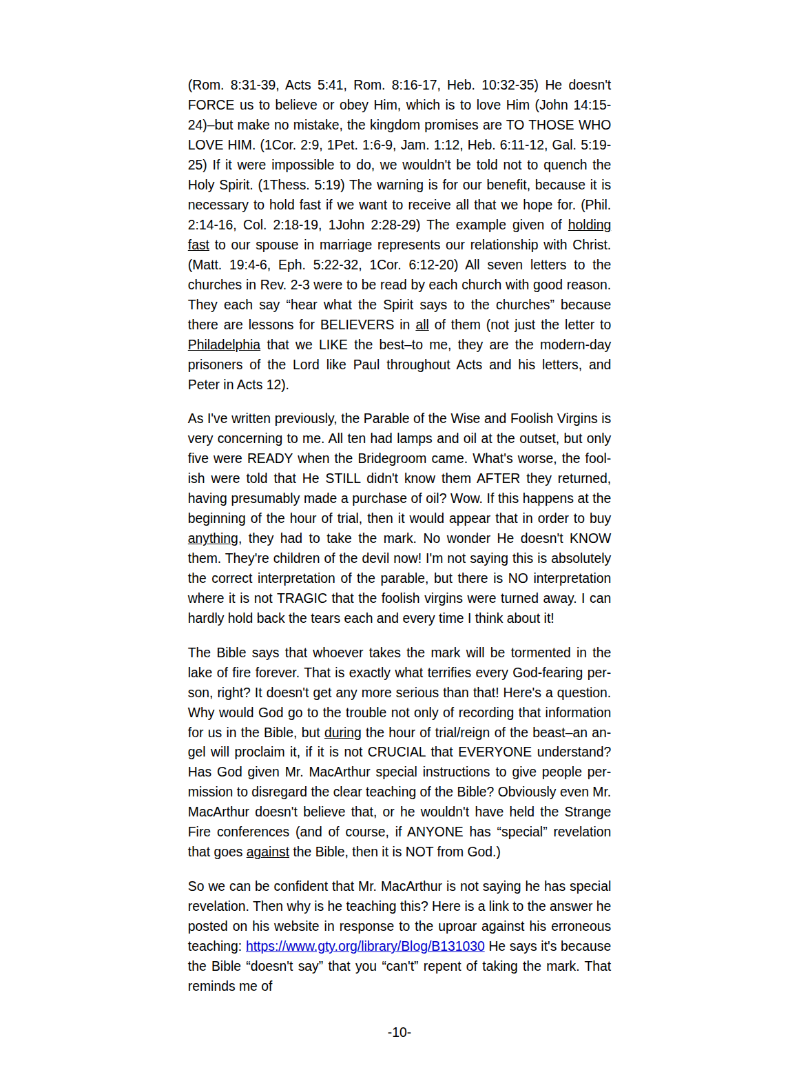(Rom. 8:31-39, Acts 5:41, Rom. 8:16-17, Heb. 10:32-35) He doesn't FORCE us to believe or obey Him, which is to love Him (John 14:15-24)–but make no mistake, the kingdom promises are TO THOSE WHO LOVE HIM. (1Cor. 2:9, 1Pet. 1:6-9, Jam. 1:12, Heb. 6:11-12, Gal. 5:19-25) If it were impossible to do, we wouldn't be told not to quench the Holy Spirit. (1Thess. 5:19) The warning is for our benefit, because it is necessary to hold fast if we want to receive all that we hope for. (Phil. 2:14-16, Col. 2:18-19, 1John 2:28-29) The example given of holding fast to our spouse in marriage represents our relationship with Christ. (Matt. 19:4-6, Eph. 5:22-32, 1Cor. 6:12-20) All seven letters to the churches in Rev. 2-3 were to be read by each church with good reason. They each say “hear what the Spirit says to the churches” because there are lessons for BELIEVERS in all of them (not just the letter to Philadelphia that we LIKE the best–to me, they are the modern-day prisoners of the Lord like Paul throughout Acts and his letters, and Peter in Acts 12).
As I've written previously, the Parable of the Wise and Foolish Virgins is very concerning to me. All ten had lamps and oil at the outset, but only five were READY when the Bridegroom came. What's worse, the foolish were told that He STILL didn't know them AFTER they returned, having presumably made a purchase of oil? Wow. If this happens at the beginning of the hour of trial, then it would appear that in order to buy anything, they had to take the mark. No wonder He doesn't KNOW them. They're children of the devil now! I'm not saying this is absolutely the correct interpretation of the parable, but there is NO interpretation where it is not TRAGIC that the foolish virgins were turned away. I can hardly hold back the tears each and every time I think about it!
The Bible says that whoever takes the mark will be tormented in the lake of fire forever. That is exactly what terrifies every God-fearing person, right? It doesn't get any more serious than that! Here's a question. Why would God go to the trouble not only of recording that information for us in the Bible, but during the hour of trial/reign of the beast–an angel will proclaim it, if it is not CRUCIAL that EVERYONE understand? Has God given Mr. MacArthur special instructions to give people permission to disregard the clear teaching of the Bible? Obviously even Mr. MacArthur doesn't believe that, or he wouldn't have held the Strange Fire conferences (and of course, if ANYONE has “special” revelation that goes against the Bible, then it is NOT from God.)
So we can be confident that Mr. MacArthur is not saying he has special revelation. Then why is he teaching this? Here is a link to the answer he posted on his website in response to the uproar against his erroneous teaching: https://www.gty.org/library/Blog/B131030 He says it's because the Bible “doesn't say” that you “can't” repent of taking the mark. That reminds me of
-10-